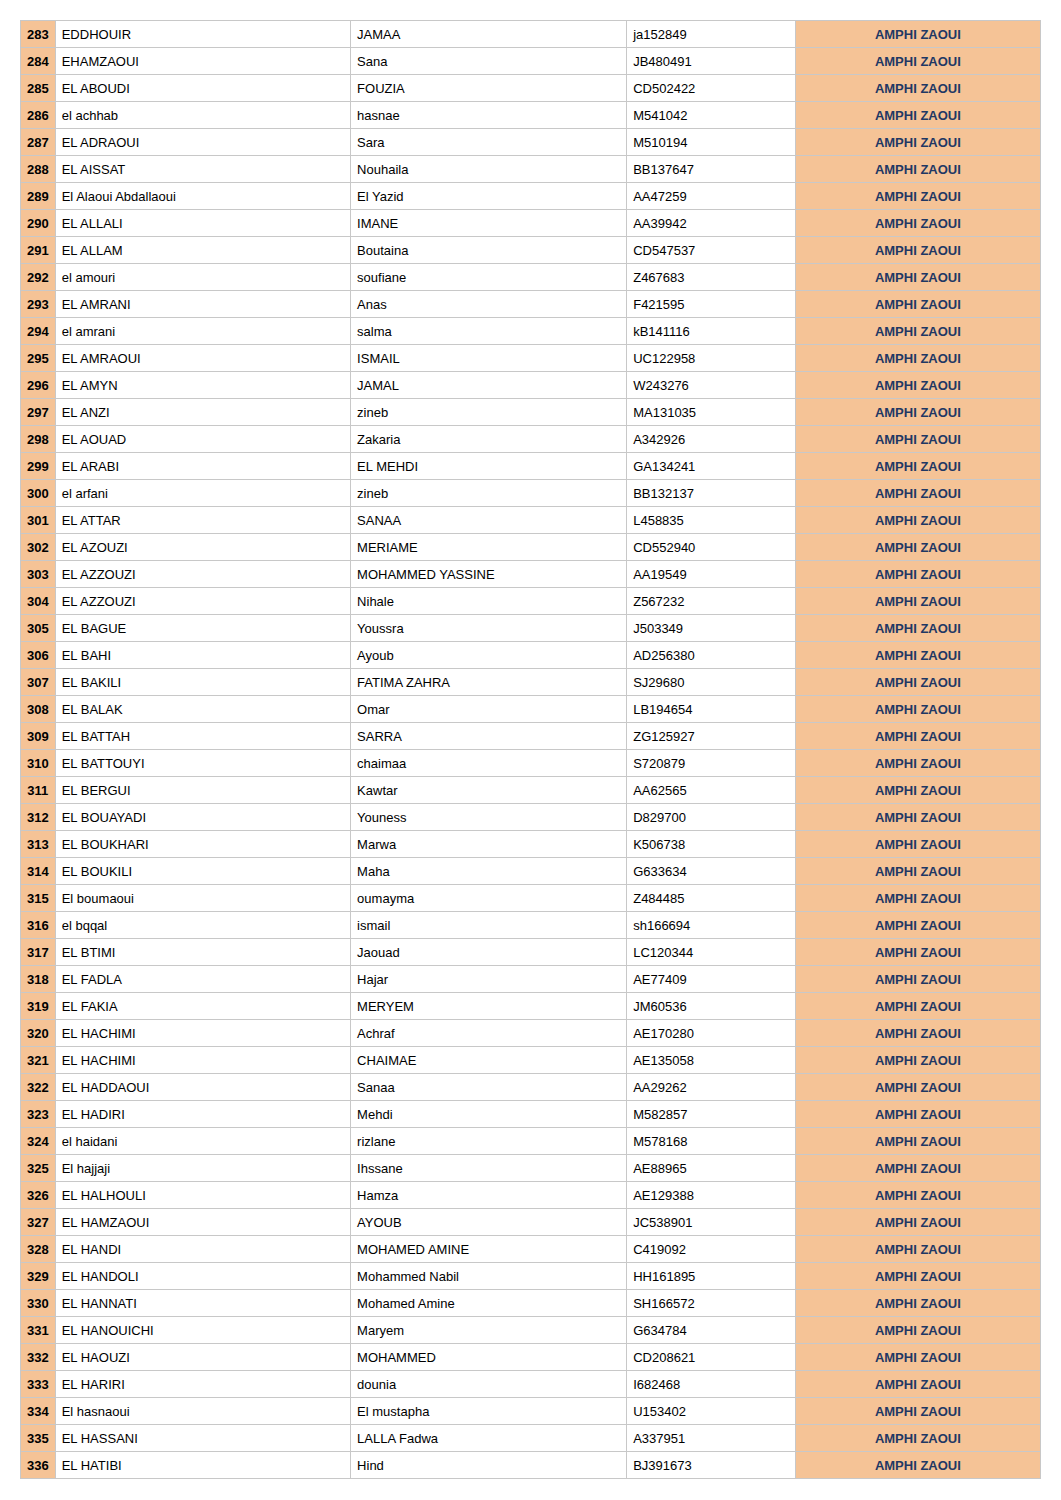| 283 | EDDHOUIR | JAMAA | ja152849 | AMPHI ZAOUI |
| 284 | EHAMZAOUI | Sana | JB480491 | AMPHI ZAOUI |
| 285 | EL ABOUDI | FOUZIA | CD502422 | AMPHI ZAOUI |
| 286 | el achhab | hasnae | M541042 | AMPHI ZAOUI |
| 287 | EL ADRAOUI | Sara | M510194 | AMPHI ZAOUI |
| 288 | EL AISSAT | Nouhaila | BB137647 | AMPHI ZAOUI |
| 289 | El Alaoui Abdallaoui | El Yazid | AA47259 | AMPHI ZAOUI |
| 290 | EL ALLALI | IMANE | AA39942 | AMPHI ZAOUI |
| 291 | EL ALLAM | Boutaina | CD547537 | AMPHI ZAOUI |
| 292 | el amouri | soufiane | Z467683 | AMPHI ZAOUI |
| 293 | EL AMRANI | Anas | F421595 | AMPHI ZAOUI |
| 294 | el amrani | salma | kB141116 | AMPHI ZAOUI |
| 295 | EL AMRAOUI | ISMAIL | UC122958 | AMPHI ZAOUI |
| 296 | EL AMYN | JAMAL | W243276 | AMPHI ZAOUI |
| 297 | EL ANZI | zineb | MA131035 | AMPHI ZAOUI |
| 298 | EL AOUAD | Zakaria | A342926 | AMPHI ZAOUI |
| 299 | EL ARABI | EL MEHDI | GA134241 | AMPHI ZAOUI |
| 300 | el arfani | zineb | BB132137 | AMPHI ZAOUI |
| 301 | EL ATTAR | SANAA | L458835 | AMPHI ZAOUI |
| 302 | EL AZOUZI | MERIAME | CD552940 | AMPHI ZAOUI |
| 303 | EL AZZOUZI | MOHAMMED YASSINE | AA19549 | AMPHI ZAOUI |
| 304 | EL AZZOUZI | Nihale | Z567232 | AMPHI ZAOUI |
| 305 | EL BAGUE | Youssra | J503349 | AMPHI ZAOUI |
| 306 | EL BAHI | Ayoub | AD256380 | AMPHI ZAOUI |
| 307 | EL BAKILI | FATIMA ZAHRA | SJ29680 | AMPHI ZAOUI |
| 308 | EL BALAK | Omar | LB194654 | AMPHI ZAOUI |
| 309 | EL BATTAH | SARRA | ZG125927 | AMPHI ZAOUI |
| 310 | EL BATTOUYI | chaimaa | S720879 | AMPHI ZAOUI |
| 311 | EL BERGUI | Kawtar | AA62565 | AMPHI ZAOUI |
| 312 | EL BOUAYADI | Youness | D829700 | AMPHI ZAOUI |
| 313 | EL BOUKHARI | Marwa | K506738 | AMPHI ZAOUI |
| 314 | EL BOUKILI | Maha | G633634 | AMPHI ZAOUI |
| 315 | El boumaoui | oumayma | Z484485 | AMPHI ZAOUI |
| 316 | el bqqal | ismail | sh166694 | AMPHI ZAOUI |
| 317 | EL BTIMI | Jaouad | LC120344 | AMPHI ZAOUI |
| 318 | EL FADLA | Hajar | AE77409 | AMPHI ZAOUI |
| 319 | EL FAKIA | MERYEM | JM60536 | AMPHI ZAOUI |
| 320 | EL HACHIMI | Achraf | AE170280 | AMPHI ZAOUI |
| 321 | EL HACHIMI | CHAIMAE | AE135058 | AMPHI ZAOUI |
| 322 | EL HADDAOUI | Sanaa | AA29262 | AMPHI ZAOUI |
| 323 | EL HADIRI | Mehdi | M582857 | AMPHI ZAOUI |
| 324 | el haidani | rizlane | M578168 | AMPHI ZAOUI |
| 325 | El hajjaji | Ihssane | AE88965 | AMPHI ZAOUI |
| 326 | EL HALHOULI | Hamza | AE129388 | AMPHI ZAOUI |
| 327 | EL HAMZAOUI | AYOUB | JC538901 | AMPHI ZAOUI |
| 328 | EL HANDI | MOHAMED AMINE | C419092 | AMPHI ZAOUI |
| 329 | EL HANDOLI | Mohammed Nabil | HH161895 | AMPHI ZAOUI |
| 330 | EL HANNATI | Mohamed Amine | SH166572 | AMPHI ZAOUI |
| 331 | EL HANOUICHI | Maryem | G634784 | AMPHI ZAOUI |
| 332 | EL HAOUZI | MOHAMMED | CD208621 | AMPHI ZAOUI |
| 333 | EL HARIRI | dounia | I682468 | AMPHI ZAOUI |
| 334 | El hasnaoui | El mustapha | U153402 | AMPHI ZAOUI |
| 335 | EL HASSANI | LALLA Fadwa | A337951 | AMPHI ZAOUI |
| 336 | EL HATIBI | Hind | BJ391673 | AMPHI ZAOUI |